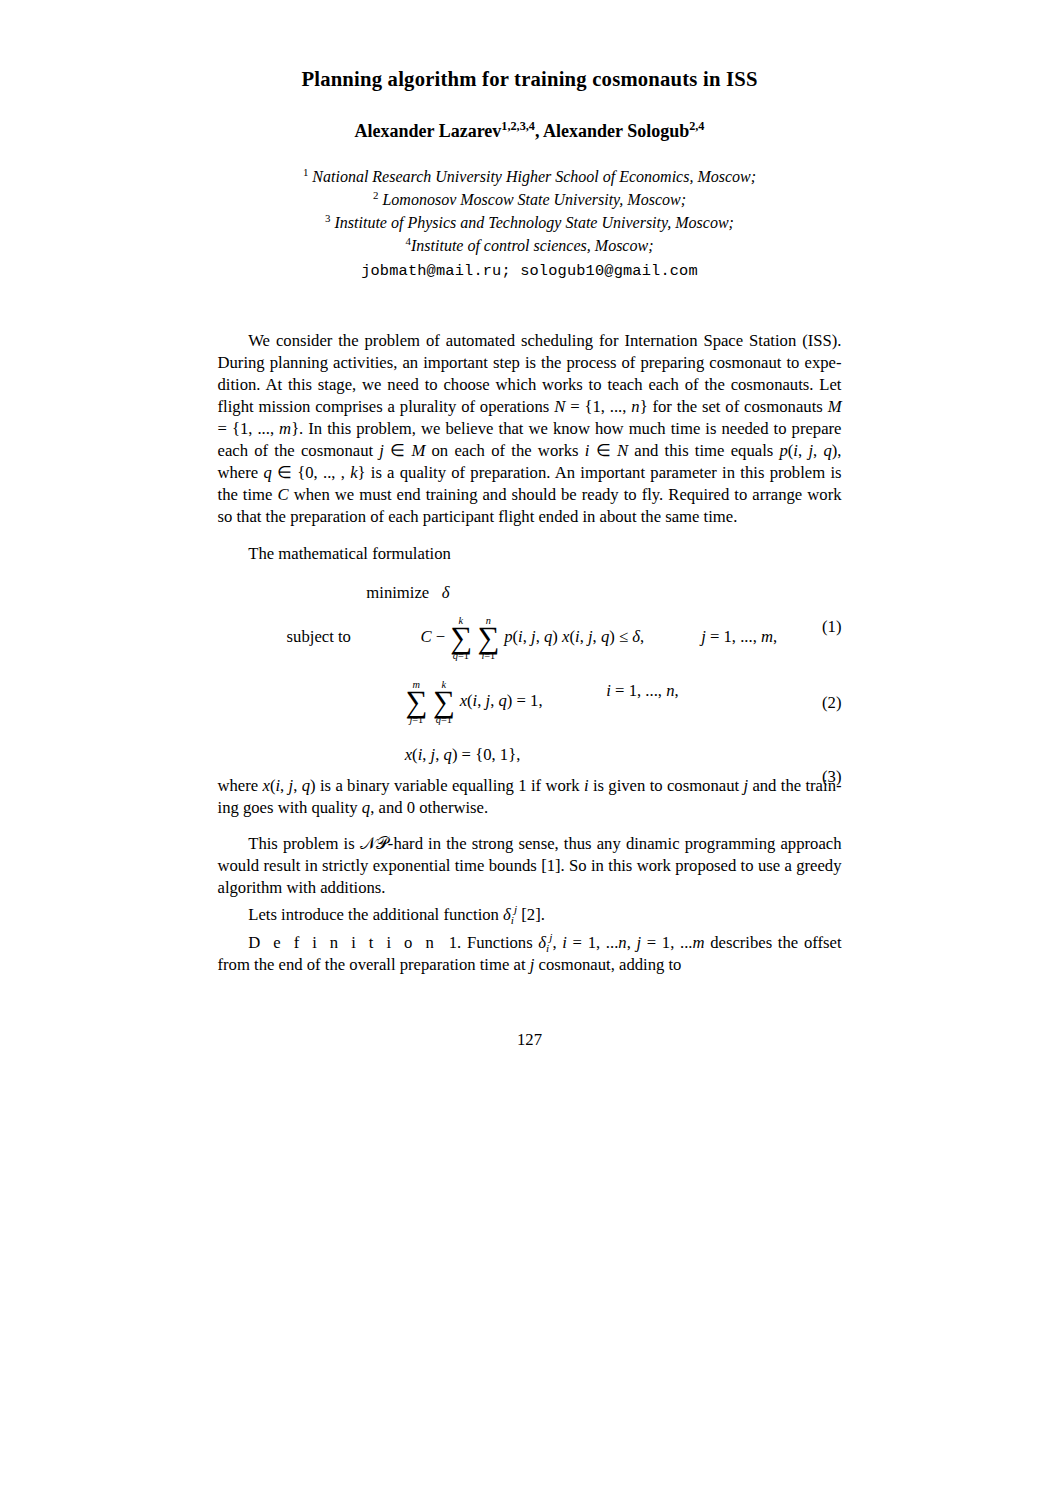Planning algorithm for training cosmonauts in ISS
Alexander Lazarev1,2,3,4, Alexander Sologub2,4
1 National Research University Higher School of Economics, Moscow;
2 Lomonosov Moscow State University, Moscow;
3 Institute of Physics and Technology State University, Moscow;
4 Institute of control sciences, Moscow;
jobmath@mail.ru; sologub10@gmail.com
We consider the problem of automated scheduling for Internation Space Station (ISS). During planning activities, an important step is the process of preparing cosmonaut to expedition. At this stage, we need to choose which works to teach each of the cosmonauts. Let flight mission comprises a plurality of operations N = {1, ..., n} for the set of cosmonauts M = {1, ..., m}. In this problem, we believe that we know how much time is needed to prepare each of the cosmonaut j ∈ M on each of the works i ∈ N and this time equals p(i, j, q), where q ∈ {0, .., , k} is a quality of preparation. An important parameter in this problem is the time C when we must end training and should be ready to fly. Required to arrange work so that the preparation of each participant flight ended in about the same time.
The mathematical formulation
minimize δ
subject to C − k∑q=1 n∑i=1 p(i, j, q) x(i, j, q) ≤ δ, j = 1, ..., m, (1)
m∑j=1 k∑q=1 x(i, j, q) = 1, i = 1, ..., n,
(2)
x(i, j, q) = {0, 1},
(3)
where x(i, j, q) is a binary variable equalling 1 if work i is given to cosmonaut j and the training goes with quality q, and 0 otherwise.
This problem is 𝒩𝒫-hard in the strong sense, thus any dinamic programming approach would result in strictly exponential time bounds [1]. So in this work proposed to use a greedy algorithm with additions.
Lets introduce the additional function δij [2].
D e f i n i t i o n 1. Functions δij, i = 1, ...n, j = 1, ...m describes the offset from the end of the overall preparation time at j cosmonaut, adding to
127